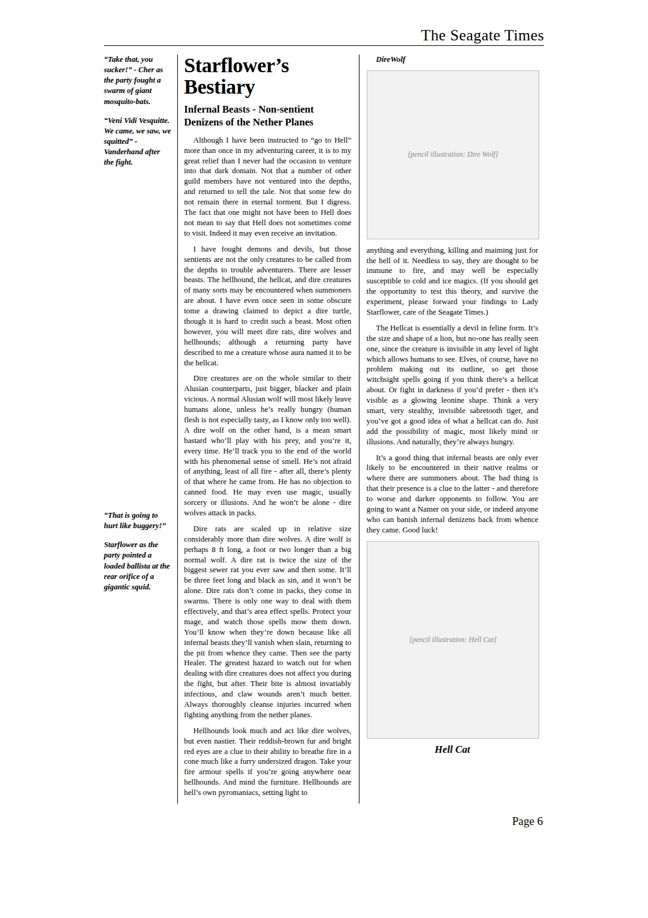The Seagate Times
“Take that, you sucker!” - Cher as the party fought a swarm of giant mosquito-bats.
“Veni Vidi Vesquitte. We came, we saw, we squitted” - Vanderhand after the fight.
“That is going to hurt like buggery!”
Starflower as the party pointed a loaded ballista at the rear orifice of a gigantic squid.
Starflower’s Bestiary
Infernal Beasts - Non-sentient Denizens of the Nether Planes
Although I have been instructed to “go to Hell” more than once in my adventuring career, it is to my great relief than I never had the occasion to venture into that dark domain. Not that a number of other guild members have not ventured into the depths, and returned to tell the tale. Not that some few do not remain there in eternal torment. But I digress. The fact that one might not have been to Hell does not mean to say that Hell does not sometimes come to visit. Indeed it may even receive an invitation.
I have fought demons and devils, but those sentients are not the only creatures to be called from the depths to trouble adventurers. There are lesser beasts. The hellhound, the hellcat, and dire creatures of many sorts may be encountered when summoners are about. I have even once seen in some obscure tome a drawing claimed to depict a dire turtle, though it is hard to credit such a beast. Most often however, you will meet dire rats, dire wolves and hellhounds; although a returning party have described to me a creature whose aura named it to be the hellcat.
Dire creatures are on the whole similar to their Alusian counterparts, just bigger, blacker and plain vicious. A normal Alusian wolf will most likely leave humans alone, unless he’s really hungry (human flesh is not especially tasty, as I know only too well). A dire wolf on the other hand, is a mean smart bastard who’ll play with his prey, and you’re it, every time. He’ll track you to the end of the world with his phenomenal sense of smell. He’s not afraid of anything, least of all fire - after all, there’s plenty of that where he came from. He has no objection to canned food. He may even use magic, usually sorcery or illusions. And he won’t be alone - dire wolves attack in packs.
Dire rats are scaled up in relative size considerably more than dire wolves. A dire wolf is perhaps 8 ft long, a foot or two longer than a big normal wolf. A dire rat is twice the size of the biggest sewer rat you ever saw and then some. It’ll be three feet long and black as sin, and it won’t be alone. Dire rats don’t come in packs, they come in swarms. There is only one way to deal with them effectively, and that’s area effect spells. Protect your mage, and watch those spells mow them down. You’ll know when they’re down because like all infernal beasts they’ll vanish when slain, returning to the pit from whence they came. Then see the party Healer. The greatest hazard to watch out for when dealing with dire creatures does not affect you during the fight, but after. Their bite is almost invariably infectious, and claw wounds aren’t much better. Always thoroughly cleanse injuries incurred when fighting anything from the nether planes.
Hellhounds look much and act like dire wolves, but even nastier. Their reddish-brown fur and bright red eyes are a clue to their ability to breathe fire in a cone much like a furry undersized dragon. Take your fire armour spells if you’re going anywhere near hellhounds. And mind the furniture. Hellhounds are hell’s own pyromaniacs, setting light to
DireWolf
[pencil illustration: Dire Wolf]
anything and everything, killing and maiming just for the hell of it. Needless to say, they are thought to be immune to fire, and may well be especially susceptible to cold and ice magics. (If you should get the opportunity to test this theory, and survive the experiment, please forward your findings to Lady Starflower, care of the Seagate Times.)
The Hellcat is essentially a devil in feline form. It’s the size and shape of a lion, but no-one has really seen one, since the creature is invisible in any level of light which allows humans to see. Elves, of course, have no problem making out its outline, so get those witchsight spells going if you think there’s a hellcat about. Or fight in darkness if you’d prefer - then it’s visible as a glowing leonine shape. Think a very smart, very stealthy, invisible sabretooth tiger, and you’ve got a good idea of what a hellcat can do. Just add the possibility of magic, most likely mind or illusions. And naturally, they’re always hungry.
It’s a good thing that infernal beasts are only ever likely to be encountered in their native realms or where there are summoners about. The bad thing is that their presence is a clue to the latter - and therefore to worse and darker opponents to follow. You are going to want a Namer on your side, or indeed anyone who can banish infernal denizens back from whence they came. Good luck!
[pencil illustration: Hell Cat]
Hell Cat
Page 6